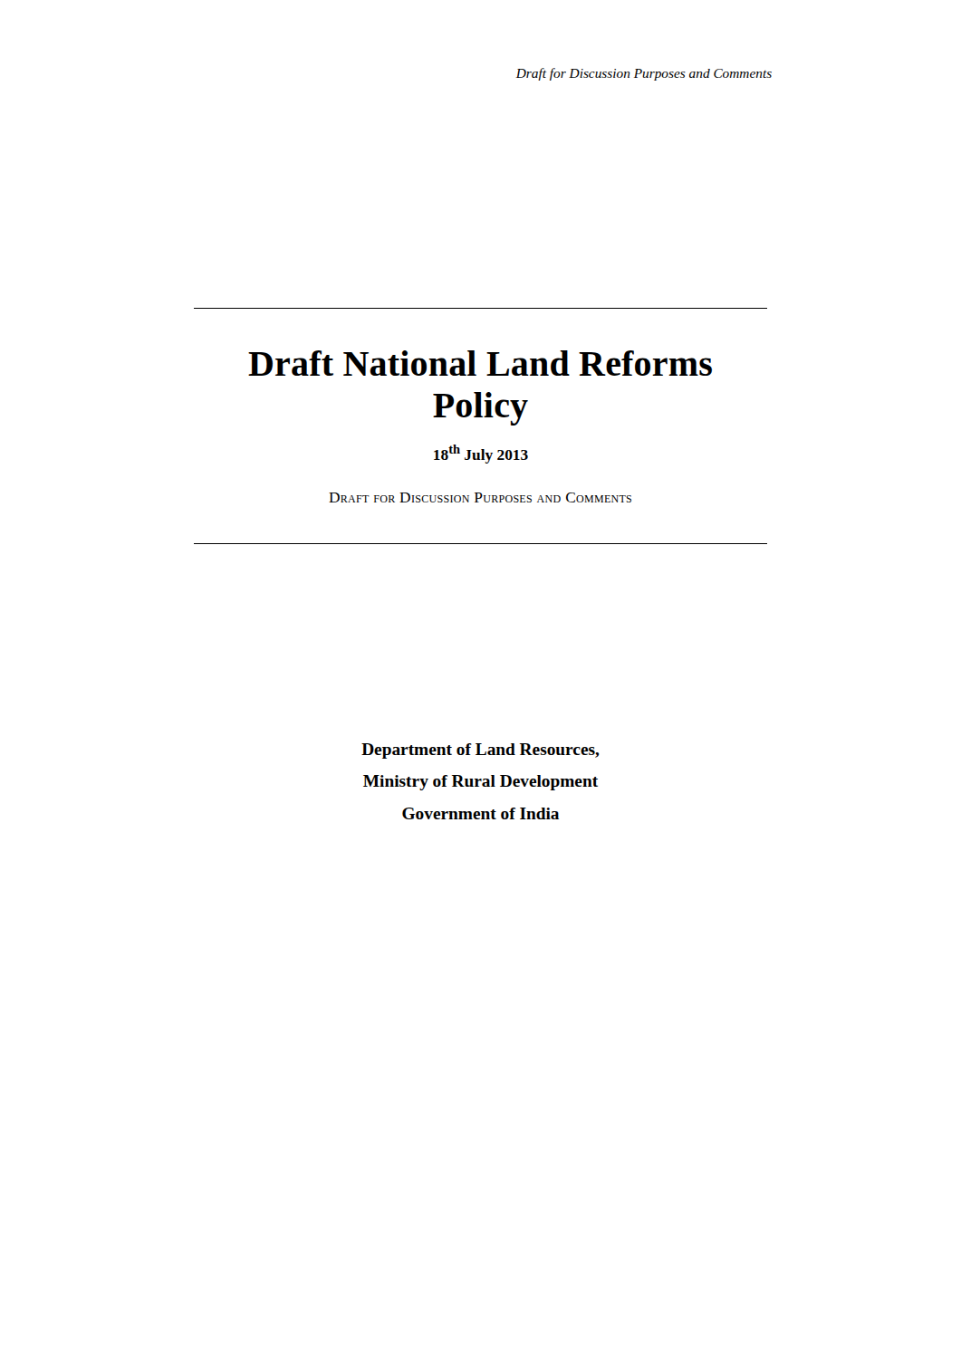Draft for Discussion Purposes and Comments
Draft National Land Reforms
Policy
18th July 2013
Draft for Discussion Purposes and Comments
Department of Land Resources,
Ministry of Rural Development
Government of India